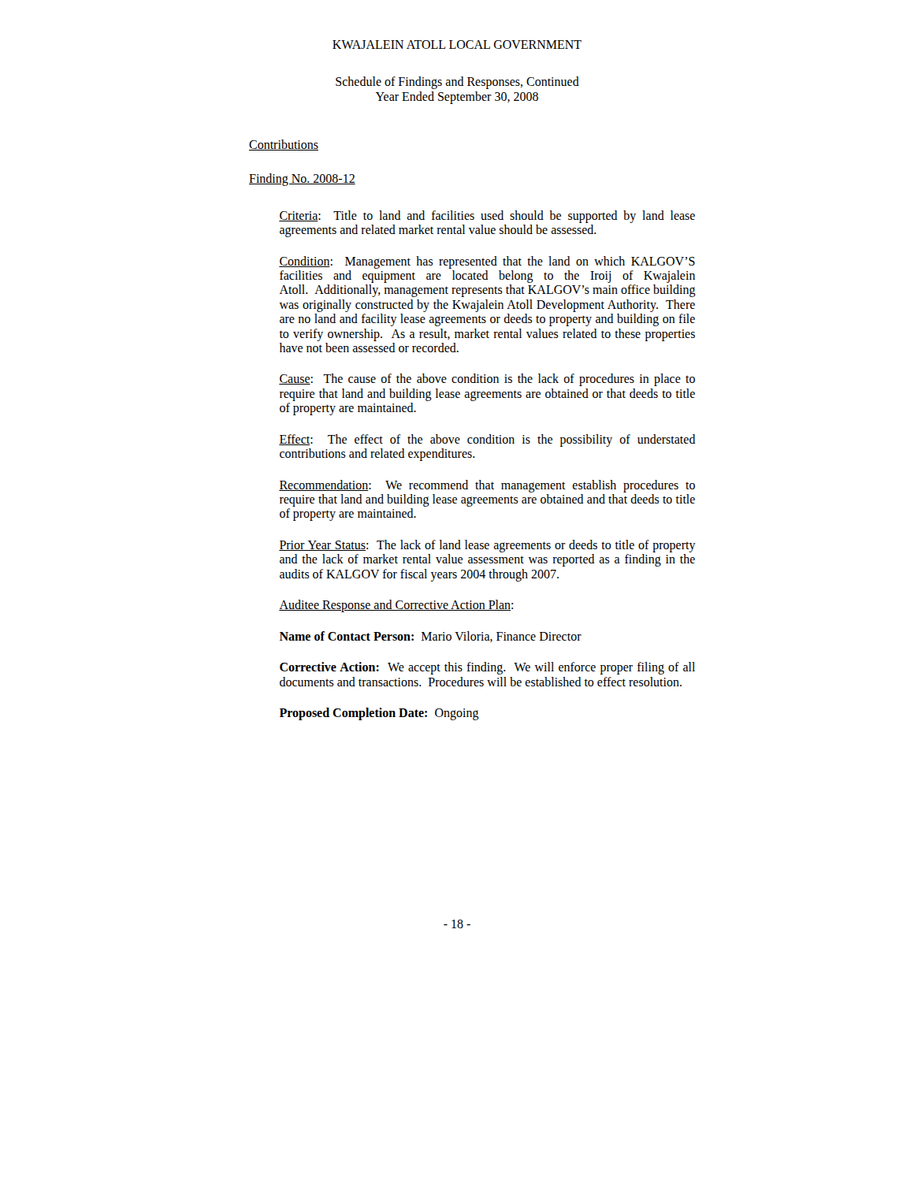KWAJALEIN ATOLL LOCAL GOVERNMENT
Schedule of Findings and Responses, Continued
Year Ended September 30, 2008
Contributions
Finding No. 2008-12
Criteria: Title to land and facilities used should be supported by land lease agreements and related market rental value should be assessed.
Condition: Management has represented that the land on which KALGOV’S facilities and equipment are located belong to the Iroij of Kwajalein Atoll. Additionally, management represents that KALGOV’s main office building was originally constructed by the Kwajalein Atoll Development Authority. There are no land and facility lease agreements or deeds to property and building on file to verify ownership. As a result, market rental values related to these properties have not been assessed or recorded.
Cause: The cause of the above condition is the lack of procedures in place to require that land and building lease agreements are obtained or that deeds to title of property are maintained.
Effect: The effect of the above condition is the possibility of understated contributions and related expenditures.
Recommendation: We recommend that management establish procedures to require that land and building lease agreements are obtained and that deeds to title of property are maintained.
Prior Year Status: The lack of land lease agreements or deeds to title of property and the lack of market rental value assessment was reported as a finding in the audits of KALGOV for fiscal years 2004 through 2007.
Auditee Response and Corrective Action Plan:
Name of Contact Person: Mario Viloria, Finance Director
Corrective Action: We accept this finding. We will enforce proper filing of all documents and transactions. Procedures will be established to effect resolution.
Proposed Completion Date: Ongoing
- 18 -